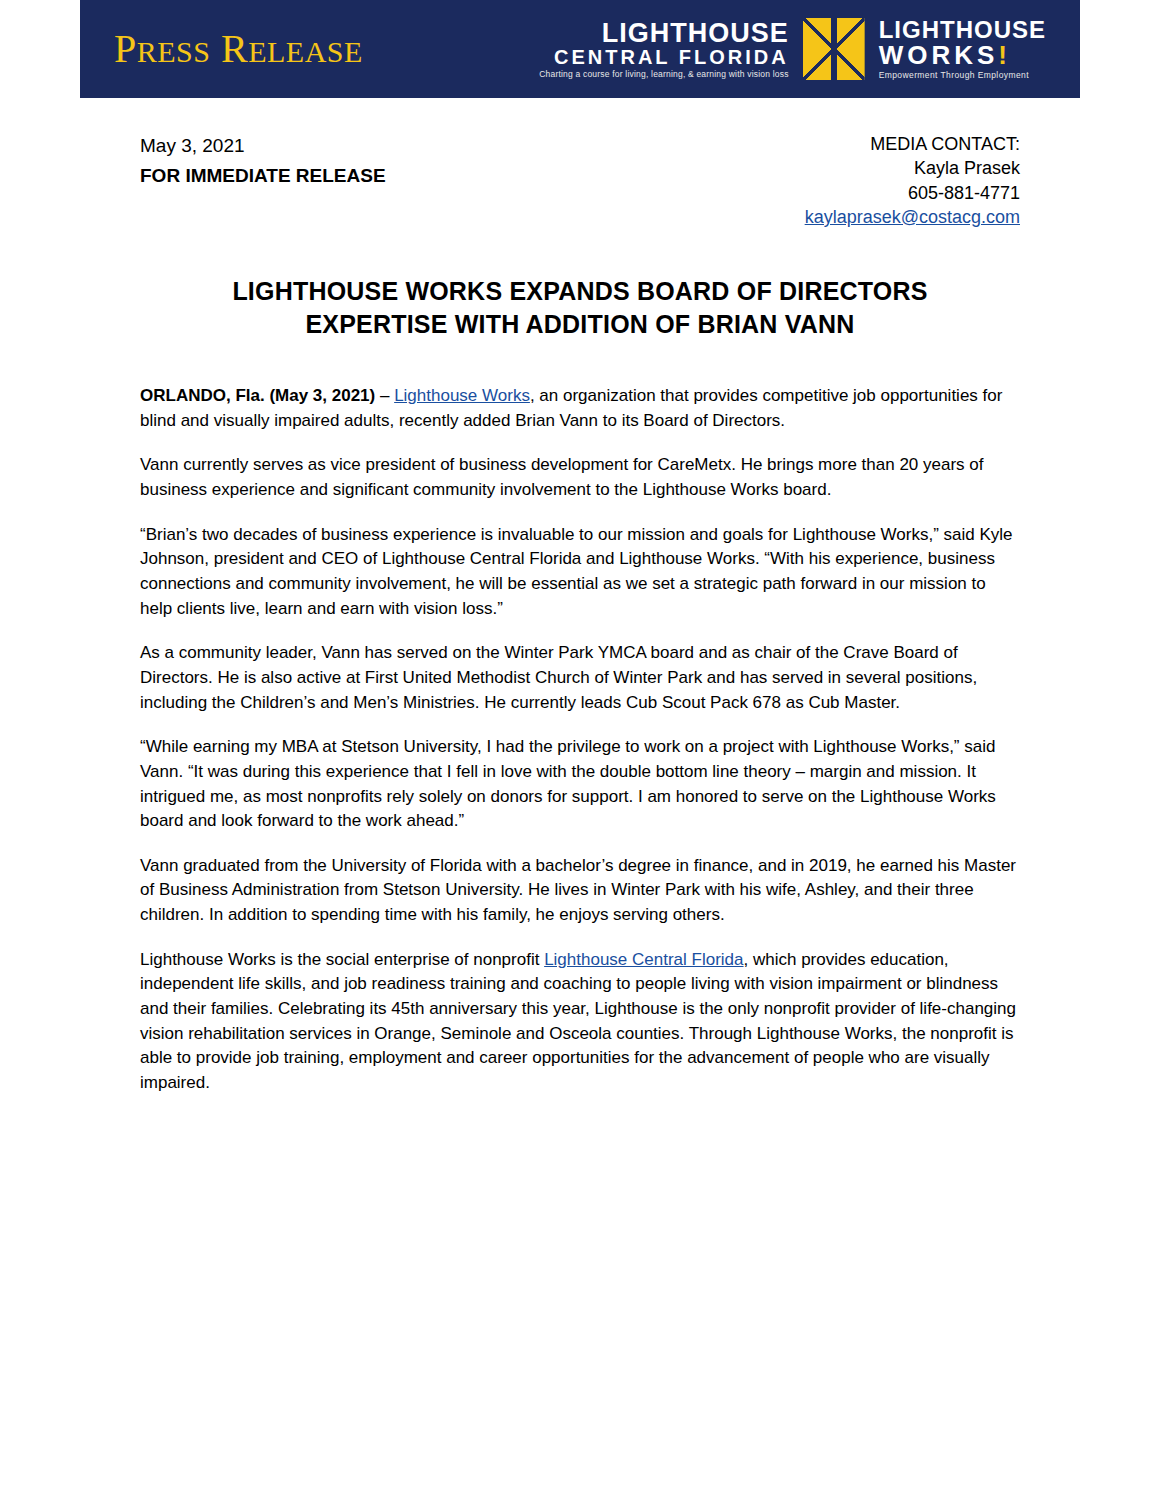PRESS RELEASE
LIGHTHOUSE
CENTRAL FLORIDA
Charting a course for living, learning, & earning with vision loss
LIGHTHOUSE
WORKS!
Empowerment Through Employment
May 3, 2021
FOR IMMEDIATE RELEASE
MEDIA CONTACT:
Kayla Prasek
605-881-4771
kaylaprasek@costacg.com
LIGHTHOUSE WORKS EXPANDS BOARD OF DIRECTORS
EXPERTISE WITH ADDITION OF BRIAN VANN
ORLANDO, Fla. (May 3, 2021) – Lighthouse Works, an organization that provides competitive job opportunities for blind and visually impaired adults, recently added Brian Vann to its Board of Directors.
Vann currently serves as vice president of business development for CareMetx. He brings more than 20 years of business experience and significant community involvement to the Lighthouse Works board.
“Brian’s two decades of business experience is invaluable to our mission and goals for Lighthouse Works,” said Kyle Johnson, president and CEO of Lighthouse Central Florida and Lighthouse Works. “With his experience, business connections and community involvement, he will be essential as we set a strategic path forward in our mission to help clients live, learn and earn with vision loss.”
As a community leader, Vann has served on the Winter Park YMCA board and as chair of the Crave Board of Directors. He is also active at First United Methodist Church of Winter Park and has served in several positions, including the Children’s and Men’s Ministries. He currently leads Cub Scout Pack 678 as Cub Master.
“While earning my MBA at Stetson University, I had the privilege to work on a project with Lighthouse Works,” said Vann. “It was during this experience that I fell in love with the double bottom line theory – margin and mission. It intrigued me, as most nonprofits rely solely on donors for support. I am honored to serve on the Lighthouse Works board and look forward to the work ahead.”
Vann graduated from the University of Florida with a bachelor’s degree in finance, and in 2019, he earned his Master of Business Administration from Stetson University. He lives in Winter Park with his wife, Ashley, and their three children. In addition to spending time with his family, he enjoys serving others.
Lighthouse Works is the social enterprise of nonprofit Lighthouse Central Florida, which provides education, independent life skills, and job readiness training and coaching to people living with vision impairment or blindness and their families. Celebrating its 45th anniversary this year, Lighthouse is the only nonprofit provider of life-changing vision rehabilitation services in Orange, Seminole and Osceola counties. Through Lighthouse Works, the nonprofit is able to provide job training, employment and career opportunities for the advancement of people who are visually impaired.